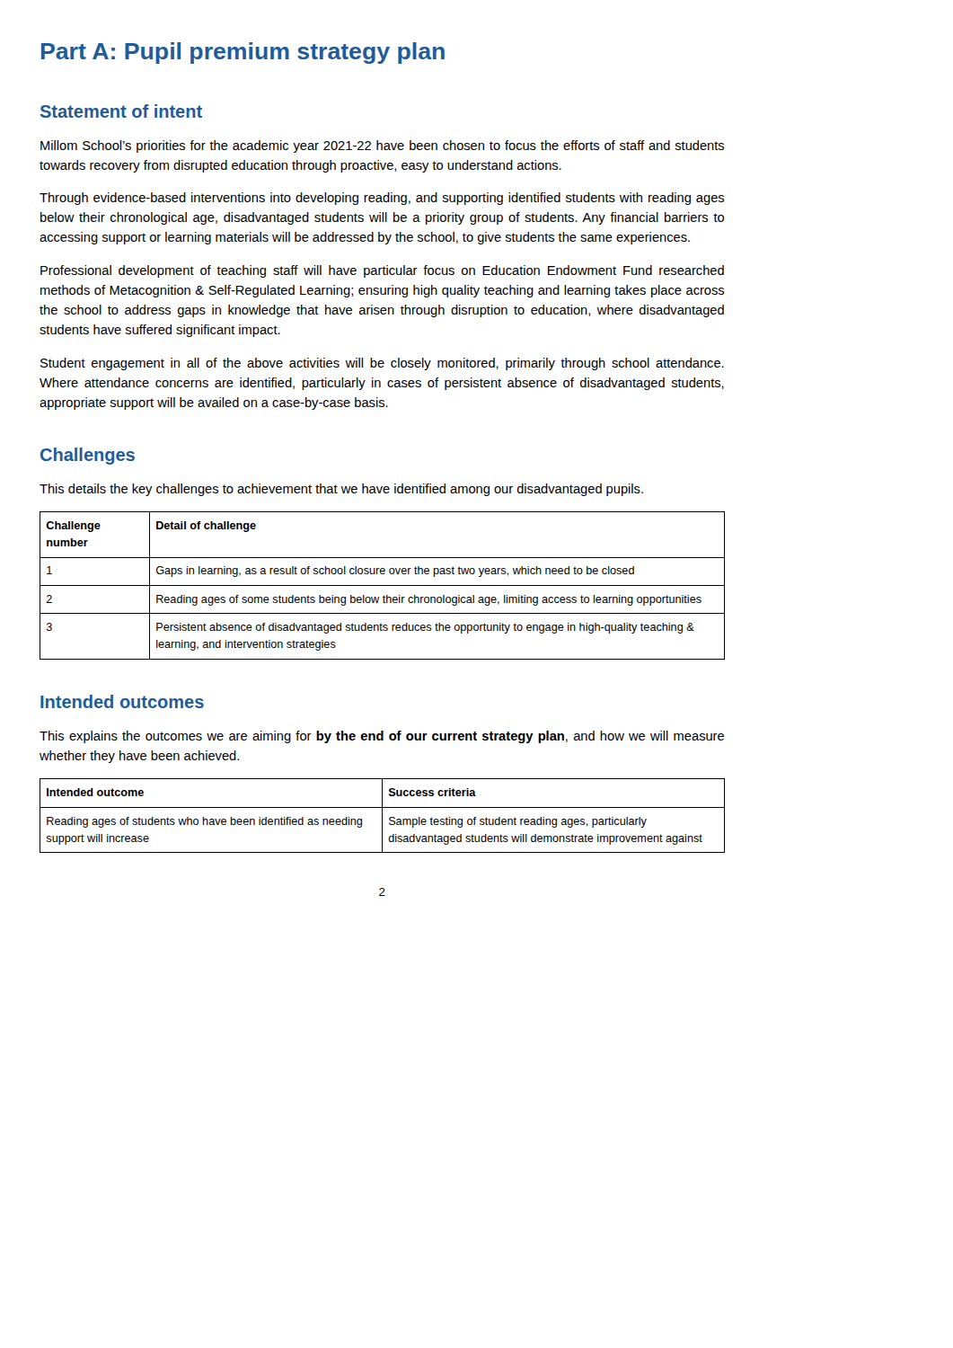Part A: Pupil premium strategy plan
Statement of intent
Millom School’s priorities for the academic year 2021-22 have been chosen to focus the efforts of staff and students towards recovery from disrupted education through proactive, easy to understand actions.
Through evidence-based interventions into developing reading, and supporting identified students with reading ages below their chronological age, disadvantaged students will be a priority group of students. Any financial barriers to accessing support or learning materials will be addressed by the school, to give students the same experiences.
Professional development of teaching staff will have particular focus on Education Endowment Fund researched methods of Metacognition & Self-Regulated Learning; ensuring high quality teaching and learning takes place across the school to address gaps in knowledge that have arisen through disruption to education, where disadvantaged students have suffered significant impact.
Student engagement in all of the above activities will be closely monitored, primarily through school attendance. Where attendance concerns are identified, particularly in cases of persistent absence of disadvantaged students, appropriate support will be availed on a case-by-case basis.
Challenges
This details the key challenges to achievement that we have identified among our disadvantaged pupils.
| Challenge number | Detail of challenge |
| --- | --- |
| 1 | Gaps in learning, as a result of school closure over the past two years, which need to be closed |
| 2 | Reading ages of some students being below their chronological age, limiting access to learning opportunities |
| 3 | Persistent absence of disadvantaged students reduces the opportunity to engage in high-quality teaching & learning, and intervention strategies |
Intended outcomes
This explains the outcomes we are aiming for by the end of our current strategy plan, and how we will measure whether they have been achieved.
| Intended outcome | Success criteria |
| --- | --- |
| Reading ages of students who have been identified as needing support will increase | Sample testing of student reading ages, particularly disadvantaged students will demonstrate improvement against |
2